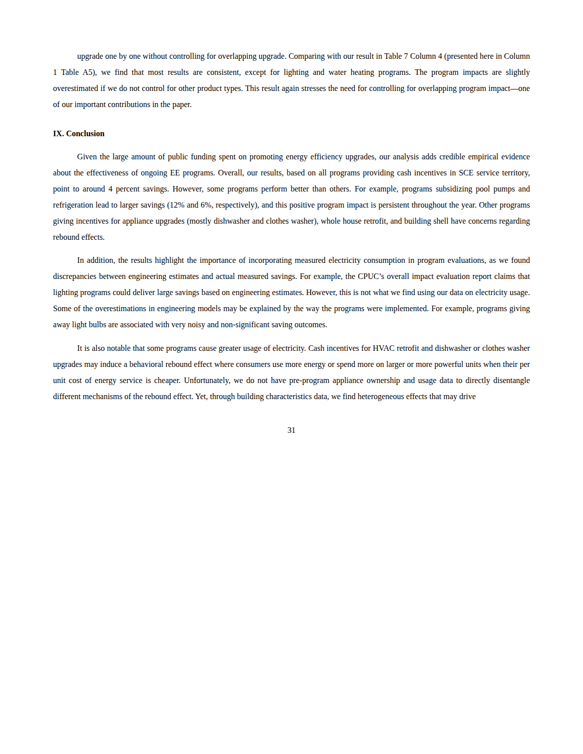upgrade one by one without controlling for overlapping upgrade. Comparing with our result in Table 7 Column 4 (presented here in Column 1 Table A5), we find that most results are consistent, except for lighting and water heating programs. The program impacts are slightly overestimated if we do not control for other product types. This result again stresses the need for controlling for overlapping program impact—one of our important contributions in the paper.
IX. Conclusion
Given the large amount of public funding spent on promoting energy efficiency upgrades, our analysis adds credible empirical evidence about the effectiveness of ongoing EE programs. Overall, our results, based on all programs providing cash incentives in SCE service territory, point to around 4 percent savings. However, some programs perform better than others. For example, programs subsidizing pool pumps and refrigeration lead to larger savings (12% and 6%, respectively), and this positive program impact is persistent throughout the year. Other programs giving incentives for appliance upgrades (mostly dishwasher and clothes washer), whole house retrofit, and building shell have concerns regarding rebound effects.
In addition, the results highlight the importance of incorporating measured electricity consumption in program evaluations, as we found discrepancies between engineering estimates and actual measured savings. For example, the CPUC’s overall impact evaluation report claims that lighting programs could deliver large savings based on engineering estimates. However, this is not what we find using our data on electricity usage. Some of the overestimations in engineering models may be explained by the way the programs were implemented. For example, programs giving away light bulbs are associated with very noisy and non-significant saving outcomes.
It is also notable that some programs cause greater usage of electricity. Cash incentives for HVAC retrofit and dishwasher or clothes washer upgrades may induce a behavioral rebound effect where consumers use more energy or spend more on larger or more powerful units when their per unit cost of energy service is cheaper. Unfortunately, we do not have pre-program appliance ownership and usage data to directly disentangle different mechanisms of the rebound effect. Yet, through building characteristics data, we find heterogeneous effects that may drive
31